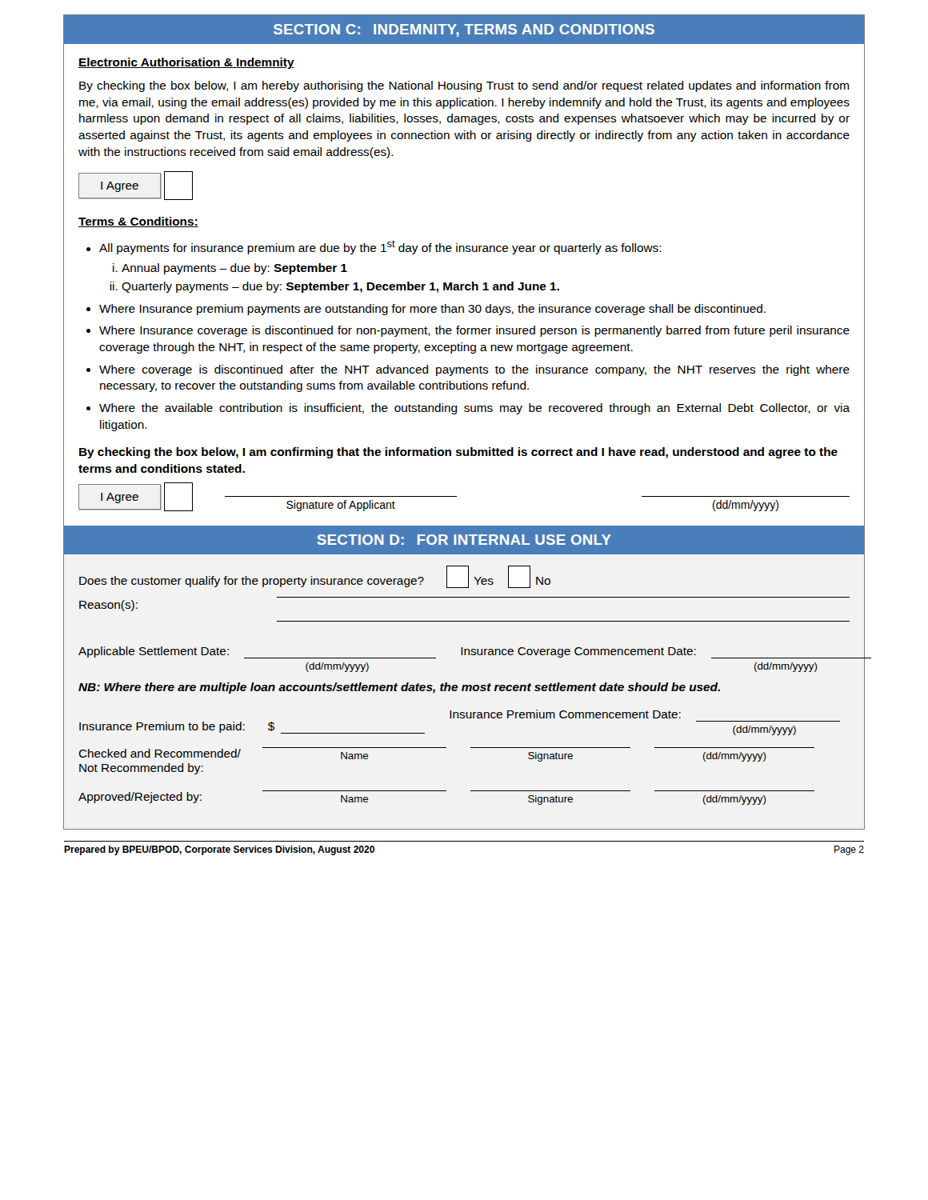SECTION C: INDEMNITY, TERMS AND CONDITIONS
Electronic Authorisation & Indemnity
By checking the box below, I am hereby authorising the National Housing Trust to send and/or request related updates and information from me, via email, using the email address(es) provided by me in this application. I hereby indemnify and hold the Trust, its agents and employees harmless upon demand in respect of all claims, liabilities, losses, damages, costs and expenses whatsoever which may be incurred by or asserted against the Trust, its agents and employees in connection with or arising directly or indirectly from any action taken in accordance with the instructions received from said email address(es).
I Agree
Terms & Conditions:
All payments for insurance premium are due by the 1st day of the insurance year or quarterly as follows:
Annual payments – due by: September 1
Quarterly payments – due by: September 1, December 1, March 1 and June 1.
Where Insurance premium payments are outstanding for more than 30 days, the insurance coverage shall be discontinued.
Where Insurance coverage is discontinued for non-payment, the former insured person is permanently barred from future peril insurance coverage through the NHT, in respect of the same property, excepting a new mortgage agreement.
Where coverage is discontinued after the NHT advanced payments to the insurance company, the NHT reserves the right where necessary, to recover the outstanding sums from available contributions refund.
Where the available contribution is insufficient, the outstanding sums may be recovered through an External Debt Collector, or via litigation.
By checking the box below, I am confirming that the information submitted is correct and I have read, understood and agree to the terms and conditions stated.
I Agree
Signature of Applicant
(dd/mm/yyyy)
SECTION D: FOR INTERNAL USE ONLY
Does the customer qualify for the property insurance coverage? Yes No
Reason(s):
Applicable Settlement Date:
(dd/mm/yyyy)
Insurance Coverage Commencement Date:
(dd/mm/yyyy)
NB: Where there are multiple loan accounts/settlement dates, the most recent settlement date should be used.
Insurance Premium to be paid: $
Insurance Premium Commencement Date:
(dd/mm/yyyy)
Checked and Recommended/
Not Recommended by:
Name
Signature
(dd/mm/yyyy)
Approved/Rejected by:
Name
Signature
(dd/mm/yyyy)
Prepared by BPEU/BPOD, Corporate Services Division, August 2020 Page 2